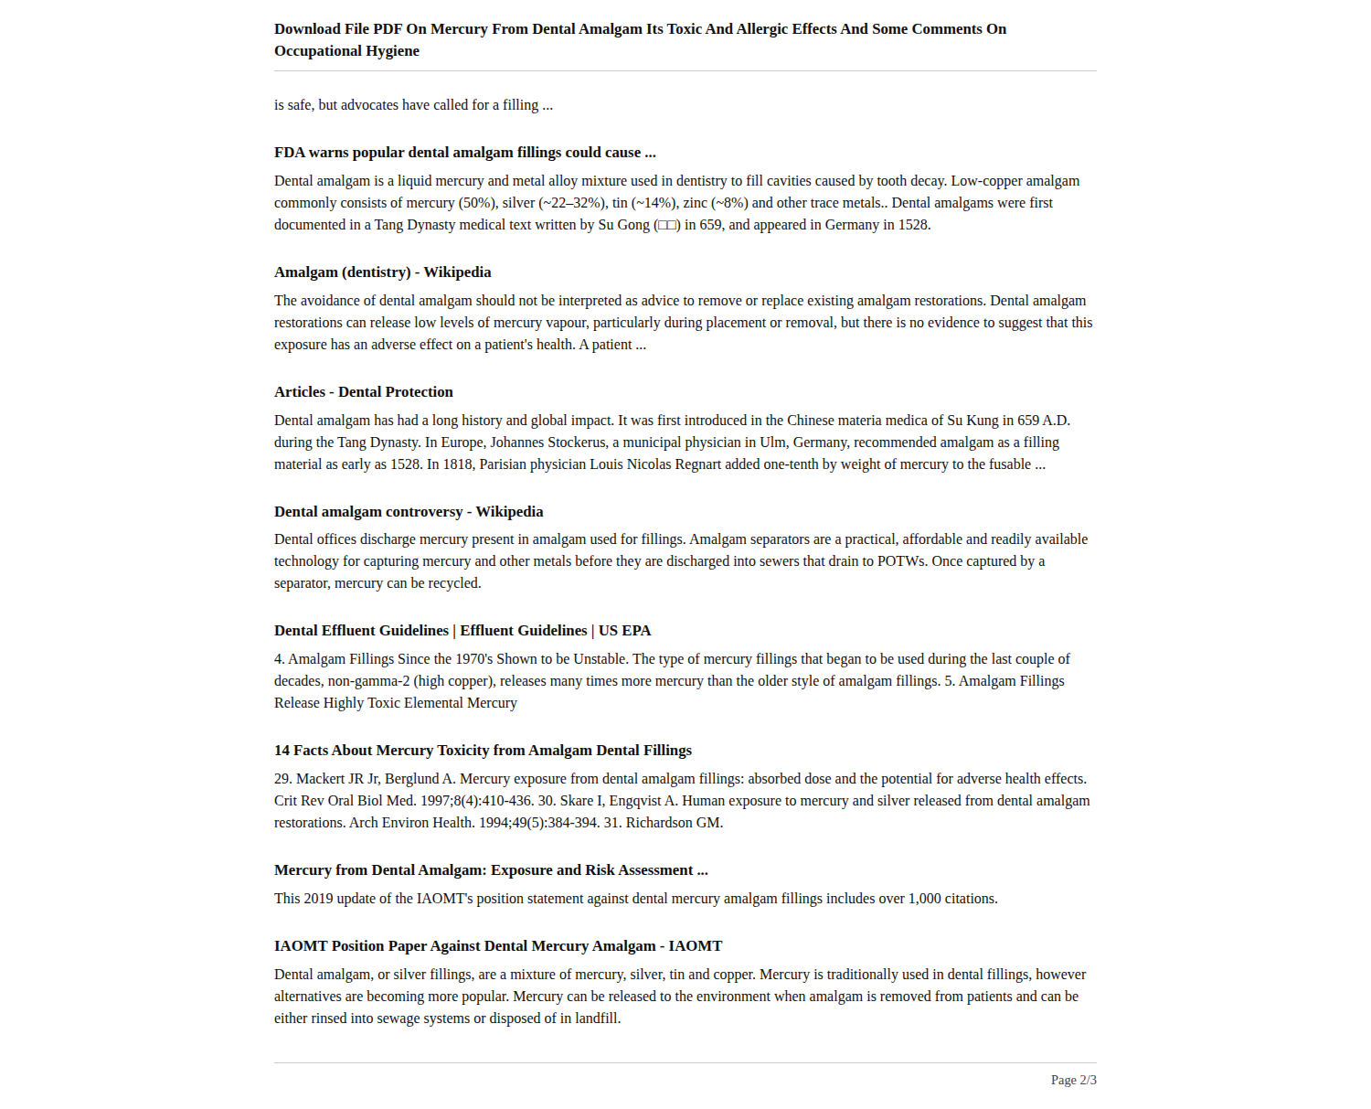Download File PDF On Mercury From Dental Amalgam Its Toxic And Allergic Effects And Some Comments On Occupational Hygiene
is safe, but advocates have called for a filling ...
FDA warns popular dental amalgam fillings could cause ...
Dental amalgam is a liquid mercury and metal alloy mixture used in dentistry to fill cavities caused by tooth decay. Low-copper amalgam commonly consists of mercury (50%), silver (~22–32%), tin (~14%), zinc (~8%) and other trace metals.. Dental amalgams were first documented in a Tang Dynasty medical text written by Su Gong (□□) in 659, and appeared in Germany in 1528.
Amalgam (dentistry) - Wikipedia
The avoidance of dental amalgam should not be interpreted as advice to remove or replace existing amalgam restorations. Dental amalgam restorations can release low levels of mercury vapour, particularly during placement or removal, but there is no evidence to suggest that this exposure has an adverse effect on a patient's health. A patient ...
Articles - Dental Protection
Dental amalgam has had a long history and global impact. It was first introduced in the Chinese materia medica of Su Kung in 659 A.D. during the Tang Dynasty. In Europe, Johannes Stockerus, a municipal physician in Ulm, Germany, recommended amalgam as a filling material as early as 1528. In 1818, Parisian physician Louis Nicolas Regnart added one-tenth by weight of mercury to the fusable ...
Dental amalgam controversy - Wikipedia
Dental offices discharge mercury present in amalgam used for fillings. Amalgam separators are a practical, affordable and readily available technology for capturing mercury and other metals before they are discharged into sewers that drain to POTWs. Once captured by a separator, mercury can be recycled.
Dental Effluent Guidelines | Effluent Guidelines | US EPA
4. Amalgam Fillings Since the 1970's Shown to be Unstable. The type of mercury fillings that began to be used during the last couple of decades, non-gamma-2 (high copper), releases many times more mercury than the older style of amalgam fillings. 5. Amalgam Fillings Release Highly Toxic Elemental Mercury
14 Facts About Mercury Toxicity from Amalgam Dental Fillings
29. Mackert JR Jr, Berglund A. Mercury exposure from dental amalgam fillings: absorbed dose and the potential for adverse health effects. Crit Rev Oral Biol Med. 1997;8(4):410-436. 30. Skare I, Engqvist A. Human exposure to mercury and silver released from dental amalgam restorations. Arch Environ Health. 1994;49(5):384-394. 31. Richardson GM.
Mercury from Dental Amalgam: Exposure and Risk Assessment ...
This 2019 update of the IAOMT's position statement against dental mercury amalgam fillings includes over 1,000 citations.
IAOMT Position Paper Against Dental Mercury Amalgam - IAOMT
Dental amalgam, or silver fillings, are a mixture of mercury, silver, tin and copper. Mercury is traditionally used in dental fillings, however alternatives are becoming more popular. Mercury can be released to the environment when amalgam is removed from patients and can be either rinsed into sewage systems or disposed of in landfill.
Page 2/3